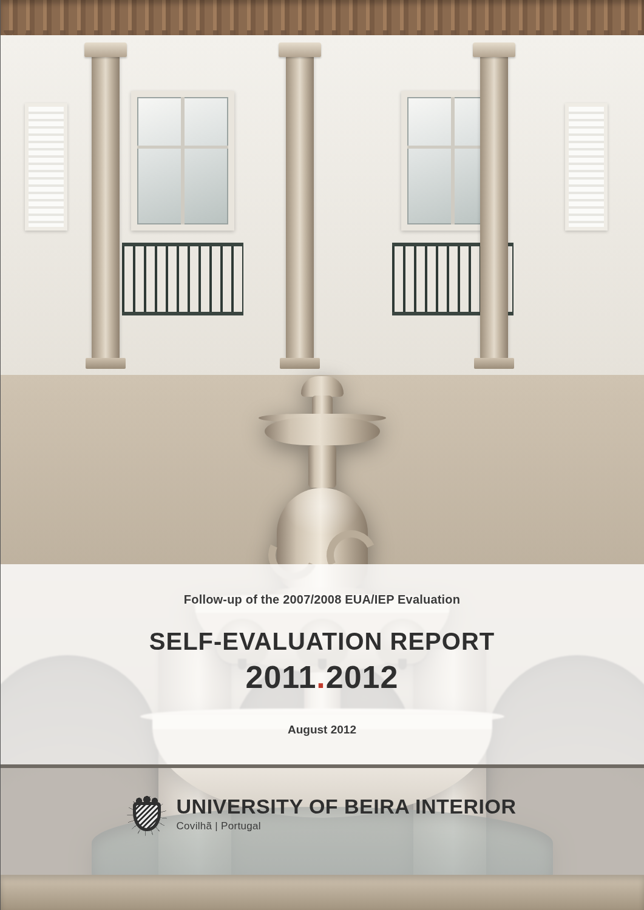Follow-up of the 2007/2008 EUA/IEP Evaluation
SELF-EVALUATION REPORT
2011. 2012
August 2012
UNIVERSITY OF BEIRA INTERIOR
Covilhã | Portugal